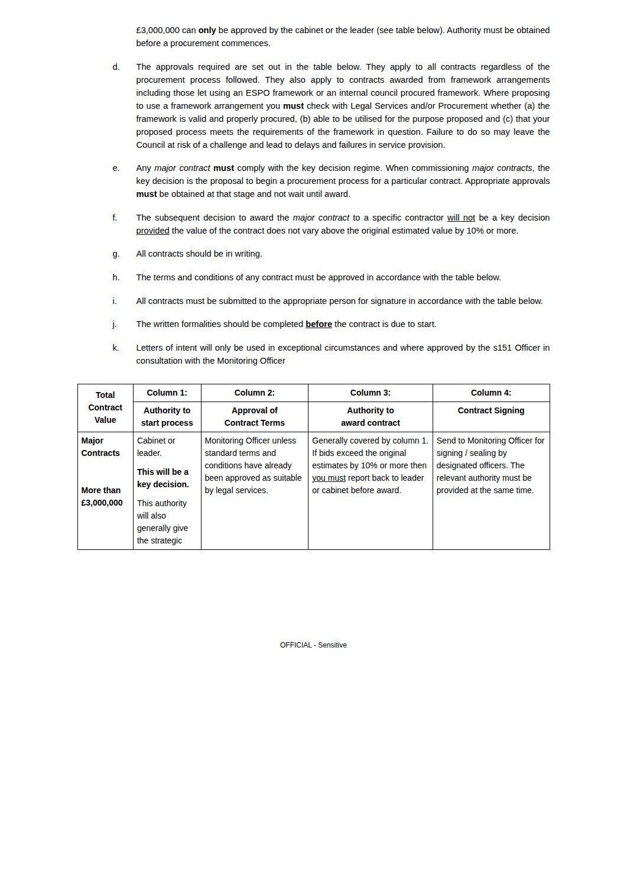£3,000,000 can only be approved by the cabinet or the leader (see table below). Authority must be obtained before a procurement commences.
The approvals required are set out in the table below. They apply to all contracts regardless of the procurement process followed. They also apply to contracts awarded from framework arrangements including those let using an ESPO framework or an internal council procured framework. Where proposing to use a framework arrangement you must check with Legal Services and/or Procurement whether (a) the framework is valid and properly procured, (b) able to be utilised for the purpose proposed and (c) that your proposed process meets the requirements of the framework in question. Failure to do so may leave the Council at risk of a challenge and lead to delays and failures in service provision.
Any major contract must comply with the key decision regime. When commissioning major contracts, the key decision is the proposal to begin a procurement process for a particular contract. Appropriate approvals must be obtained at that stage and not wait until award.
The subsequent decision to award the major contract to a specific contractor will not be a key decision provided the value of the contract does not vary above the original estimated value by 10% or more.
All contracts should be in writing.
The terms and conditions of any contract must be approved in accordance with the table below.
All contracts must be submitted to the appropriate person for signature in accordance with the table below.
The written formalities should be completed before the contract is due to start.
Letters of intent will only be used in exceptional circumstances and where approved by the s151 Officer in consultation with the Monitoring Officer
| Total Contract Value | Column 1: | Column 2: | Column 3: | Column 4: |
| --- | --- | --- | --- | --- |
| Authority to start process | Approval of Contract Terms | Authority to award contract | Contract Signing |
| Major Contracts More than £3,000,000 | Cabinet or leader. This will be a key decision. This authority will also generally give the strategic | Monitoring Officer unless standard terms and conditions have already been approved as suitable by legal services. | Generally covered by column 1. If bids exceed the original estimates by 10% or more then you must report back to leader or cabinet before award. | Send to Monitoring Officer for signing / sealing by designated officers. The relevant authority must be provided at the same time. |
OFFICIAL - Sensitive